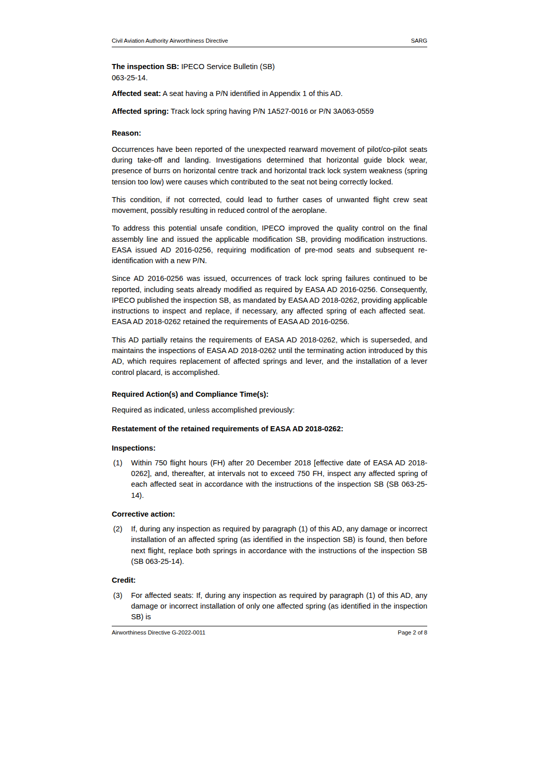Civil Aviation Authority Airworthiness Directive
SARG
The inspection SB: IPECO Service Bulletin (SB)
063-25-14.
Affected seat: A seat having a P/N identified in Appendix 1 of this AD.
Affected spring: Track lock spring having P/N 1A527-0016 or P/N 3A063-0559
Reason:
Occurrences have been reported of the unexpected rearward movement of pilot/co-pilot seats during take-off and landing. Investigations determined that horizontal guide block wear, presence of burrs on horizontal centre track and horizontal track lock system weakness (spring tension too low) were causes which contributed to the seat not being correctly locked.
This condition, if not corrected, could lead to further cases of unwanted flight crew seat movement, possibly resulting in reduced control of the aeroplane.
To address this potential unsafe condition, IPECO improved the quality control on the final assembly line and issued the applicable modification SB, providing modification instructions. EASA issued AD 2016-0256, requiring modification of pre-mod seats and subsequent re-identification with a new P/N.
Since AD 2016-0256 was issued, occurrences of track lock spring failures continued to be reported, including seats already modified as required by EASA AD 2016-0256. Consequently, IPECO published the inspection SB, as mandated by EASA AD 2018-0262, providing applicable instructions to inspect and replace, if necessary, any affected spring of each affected seat. EASA AD 2018-0262 retained the requirements of EASA AD 2016-0256.
This AD partially retains the requirements of EASA AD 2018-0262, which is superseded, and maintains the inspections of EASA AD 2018-0262 until the terminating action introduced by this AD, which requires replacement of affected springs and lever, and the installation of a lever control placard, is accomplished.
Required Action(s) and Compliance Time(s):
Required as indicated, unless accomplished previously:
Restatement of the retained requirements of EASA AD 2018-0262:
Inspections:
(1)
Within 750 flight hours (FH) after 20 December 2018 [effective date of EASA AD 2018-0262], and, thereafter, at intervals not to exceed 750 FH, inspect any affected spring of each affected seat in accordance with the instructions of the inspection SB (SB 063-25-14).
Corrective action:
(2)
If, during any inspection as required by paragraph (1) of this AD, any damage or incorrect installation of an affected spring (as identified in the inspection SB) is found, then before next flight, replace both springs in accordance with the instructions of the inspection SB (SB 063-25-14).
Credit:
(3)
For affected seats: If, during any inspection as required by paragraph (1) of this AD, any damage or incorrect installation of only one affected spring (as identified in the inspection SB) is
Airworthiness Directive G-2022-0011
Page 2 of 8